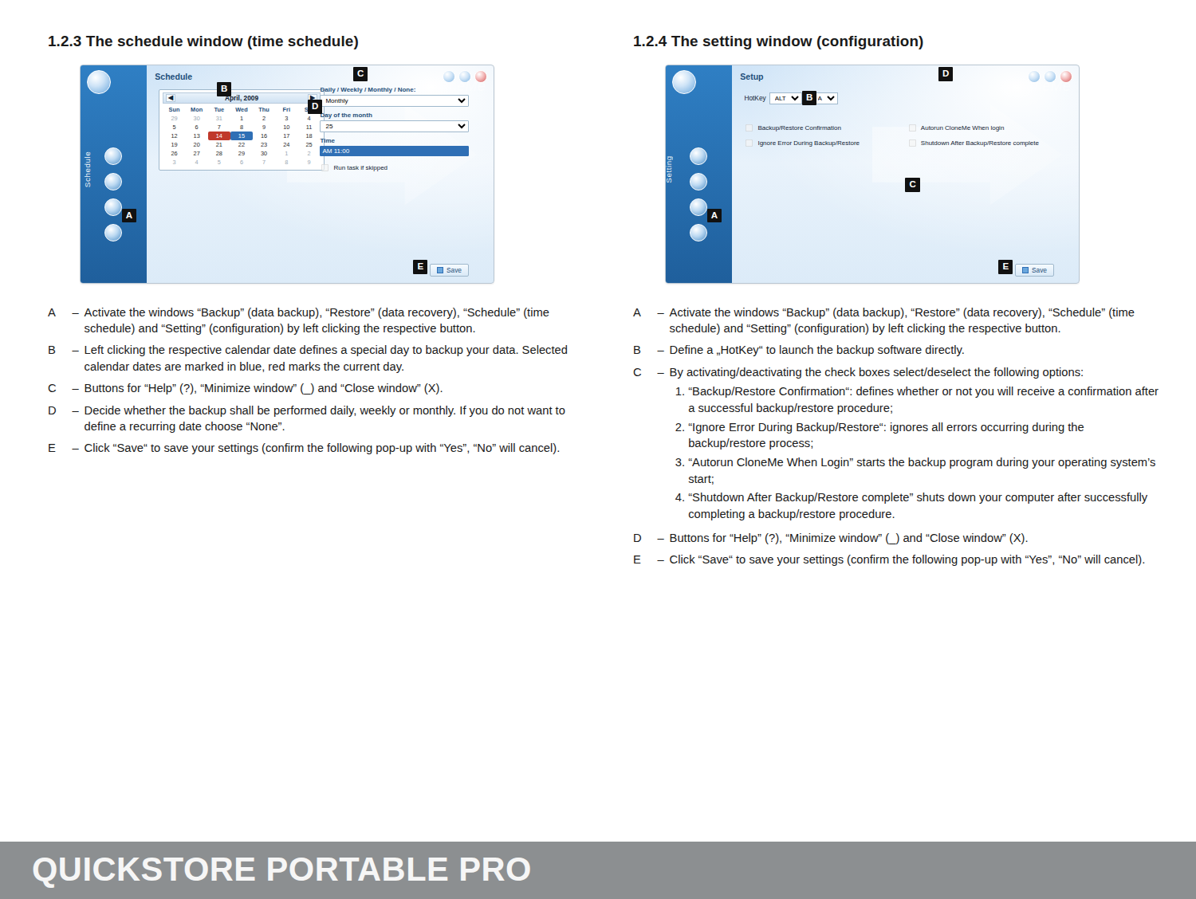1.2.3 The schedule window (time schedule)
Schedule
Schedule
CloneMe
◀ April, 2009 ▶
| Sun | Mon | Tue | Wed | Thu | Fri | Sat |
| --- | --- | --- | --- | --- | --- | --- |
| 29 | 30 | 31 | 1 | 2 | 3 | 4 |
| 5 | 6 | 7 | 8 | 9 | 10 | 11 |
| 12 | 13 | 14 | 15 | 16 | 17 | 18 |
| 19 | 20 | 21 | 22 | 23 | 24 | 25 |
| 26 | 27 | 28 | 29 | 30 | 1 | 2 |
| 3 | 4 | 5 | 6 | 7 | 8 | 9 |
Daily / Weekly / Monthly / None:
Monthly
Day of the month
25
Time
Run task if skipped
Save
A B C D E
A–Activate the windows “Backup” (data backup), “Restore” (data recovery), “Schedule” (time schedule) and “Setting” (configuration) by left clicking the respective button.
B–Left clicking the respective calendar date defines a special day to backup your data. Selected calendar dates are marked in blue, red marks the current day.
C–Buttons for “Help” (?), “Minimize window” (_) and “Close window” (X).
D–Decide whether the backup shall be performed daily, weekly or monthly. If you do not want to define a recurring date choose “None”.
E–Click “Save“ to save your settings (confirm the following pop-up with “Yes”, “No” will cancel).
1.2.4 The setting window (configuration)
Setting
Setup
CloneMe
HotKey ALT + A
Backup/Restore Confirmation Autorun CloneMe When login Ignore Error During Backup/Restore Shutdown After Backup/Restore complete
Save
A B C D E
A–Activate the windows “Backup” (data backup), “Restore” (data recovery), “Schedule” (time schedule) and “Setting” (configuration) by left clicking the respective button.
B–Define a „HotKey“ to launch the backup software directly.
C– By activating/deactivating the check boxes select/deselect the following options:
“Backup/Restore Confirmation“: defines whether or not you will receive a confirmation after a successful backup/restore procedure;
“Ignore Error During Backup/Restore“: ignores all errors occurring during the backup/restore process;
“Autorun CloneMe When Login” starts the backup program during your operating system’s start;
“Shutdown After Backup/Restore complete” shuts down your computer after successfully completing a backup/restore procedure.
D–Buttons for “Help” (?), “Minimize window” (_) and “Close window” (X).
E–Click “Save“ to save your settings (confirm the following pop-up with “Yes”, “No” will cancel).
Quickstore Portable Pro